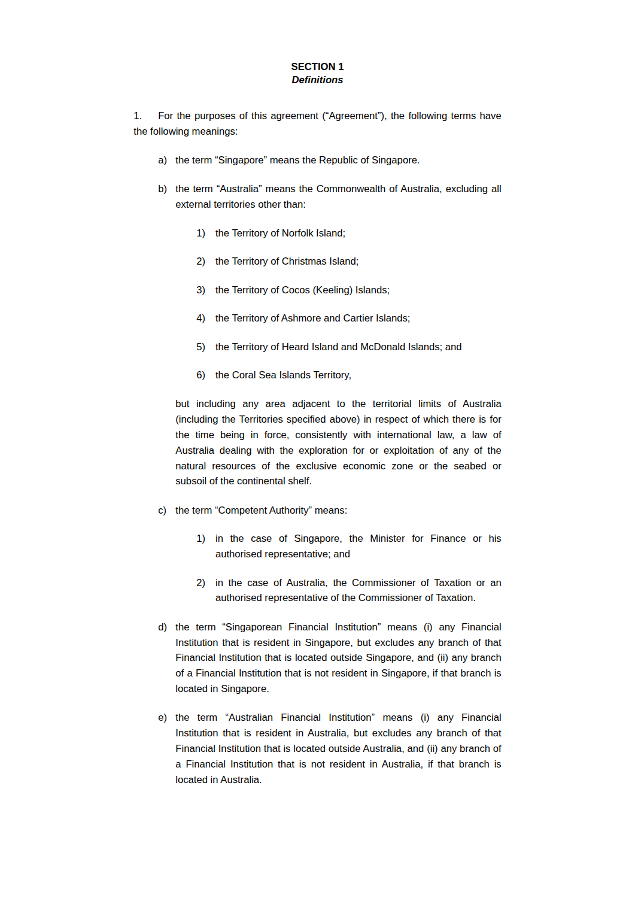SECTION 1Definitions
1. For the purposes of this agreement (“Agreement”), the following terms have the following meanings:
a) the term “Singapore” means the Republic of Singapore.
b) the term “Australia” means the Commonwealth of Australia, excluding all external territories other than:
1) the Territory of Norfolk Island;
2) the Territory of Christmas Island;
3) the Territory of Cocos (Keeling) Islands;
4) the Territory of Ashmore and Cartier Islands;
5) the Territory of Heard Island and McDonald Islands; and
6) the Coral Sea Islands Territory,
but including any area adjacent to the territorial limits of Australia (including the Territories specified above) in respect of which there is for the time being in force, consistently with international law, a law of Australia dealing with the exploration for or exploitation of any of the natural resources of the exclusive economic zone or the seabed or subsoil of the continental shelf.
c) the term “Competent Authority” means:
1) in the case of Singapore, the Minister for Finance or his authorised representative; and
2) in the case of Australia, the Commissioner of Taxation or an authorised representative of the Commissioner of Taxation.
d) the term “Singaporean Financial Institution” means (i) any Financial Institution that is resident in Singapore, but excludes any branch of that Financial Institution that is located outside Singapore, and (ii) any branch of a Financial Institution that is not resident in Singapore, if that branch is located in Singapore.
e) the term “Australian Financial Institution” means (i) any Financial Institution that is resident in Australia, but excludes any branch of that Financial Institution that is located outside Australia, and (ii) any branch of a Financial Institution that is not resident in Australia, if that branch is located in Australia.